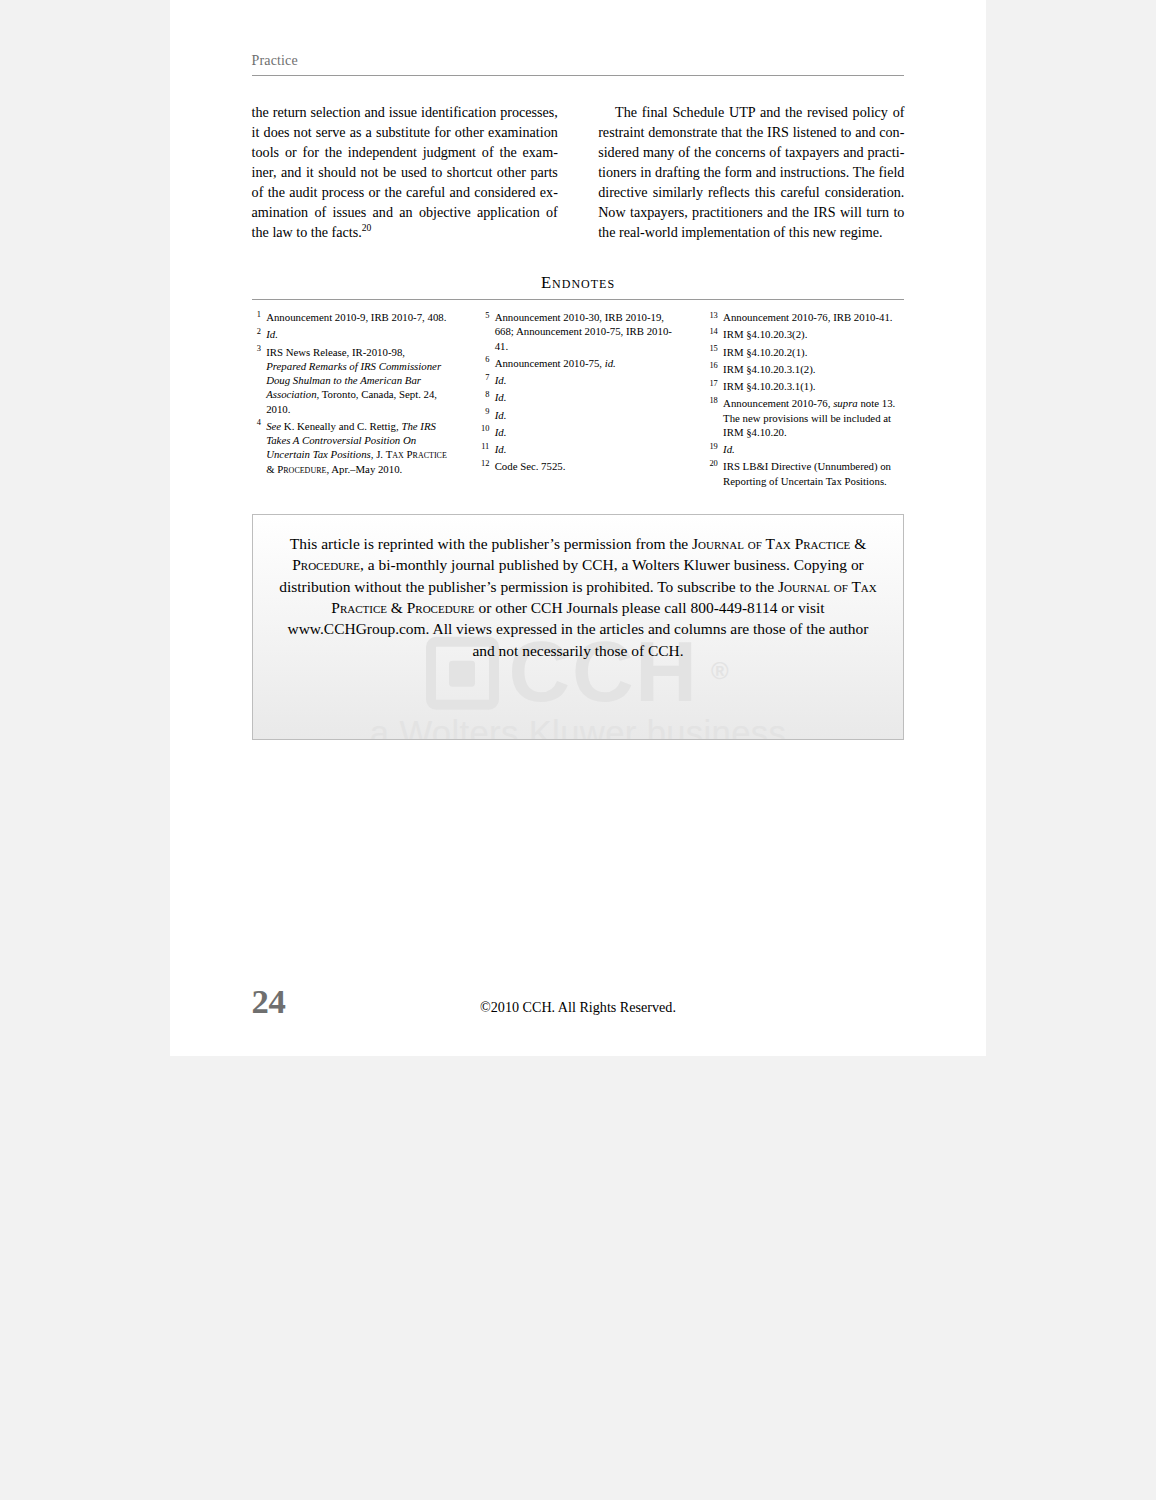Practice
the return selection and issue identification processes, it does not serve as a substitute for other examination tools or for the independent judgment of the examiner, and it should not be used to shortcut other parts of the audit process or the careful and considered examination of issues and an objective application of the law to the facts.20
The final Schedule UTP and the revised policy of restraint demonstrate that the IRS listened to and considered many of the concerns of taxpayers and practitioners in drafting the form and instructions. The field directive similarly reflects this careful consideration. Now taxpayers, practitioners and the IRS will turn to the real-world implementation of this new regime.
Endnotes
1 Announcement 2010-9, IRB 2010-7, 408.
2 Id.
3 IRS News Release, IR-2010-98, Prepared Remarks of IRS Commissioner Doug Shulman to the American Bar Association, Toronto, Canada, Sept. 24, 2010.
4 See K. Keneally and C. Rettig, The IRS Takes A Controversial Position On Uncertain Tax Positions, J. Tax Practice & Procedure, Apr.–May 2010.
5 Announcement 2010-30, IRB 2010-19, 668; Announcement 2010-75, IRB 2010-41.
6 Announcement 2010-75, id.
7 Id.
8 Id.
9 Id.
10 Id.
11 Id.
12 Code Sec. 7525.
13 Announcement 2010-76, IRB 2010-41.
14 IRM §4.10.20.3(2).
15 IRM §4.10.20.2(1).
16 IRM §4.10.20.3.1(2).
17 IRM §4.10.20.3.1(1).
18 Announcement 2010-76, supra note 13. The new provisions will be included at IRM §4.10.20.
19 Id.
20 IRS LB&I Directive (Unnumbered) on Reporting of Uncertain Tax Positions.
This article is reprinted with the publisher’s permission from the Journal of Tax Practice & Procedure, a bi-monthly journal published by CCH, a Wolters Kluwer business. Copying or distribution without the publisher’s permission is prohibited. To subscribe to the Journal of Tax Practice & Procedure or other CCH Journals please call 800-449-8114 or visit www.CCHGroup.com. All views expressed in the articles and columns are those of the author and not necessarily those of CCH.
CCH®
a Wolters Kluwer business
24
©2010 CCH. All Rights Reserved.